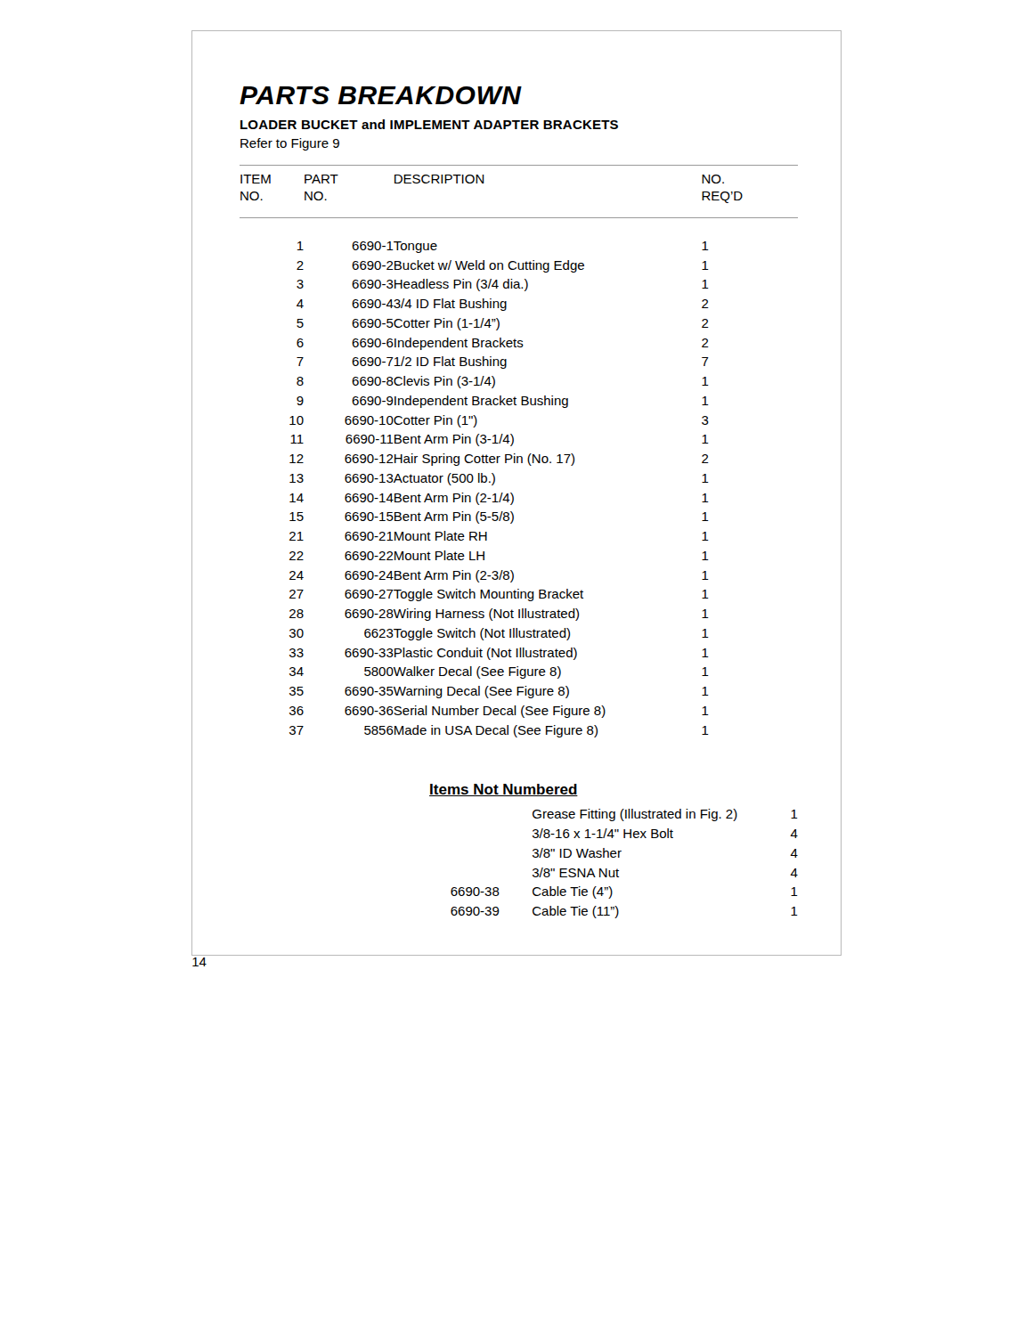PARTS BREAKDOWN
LOADER BUCKET and IMPLEMENT ADAPTER BRACKETS
Refer to Figure 9
| ITEM | PART | DESCRIPTION | NO. | |
| --- | --- | --- | --- | --- |
| NO. | NO. | | REQ’D | |
| 1 | 6690-1 | Tongue | 1 | |
| 2 | 6690-2 | Bucket w/ Weld on Cutting Edge | 1 | |
| 3 | 6690-3 | Headless Pin (3/4 dia.) | 1 | |
| 4 | 6690-4 | 3/4 ID Flat Bushing | 2 | |
| 5 | 6690-5 | Cotter Pin (1-1/4”) | 2 | |
| 6 | 6690-6 | Independent Brackets | 2 | |
| 7 | 6690-7 | 1/2 ID Flat Bushing | 7 | |
| 8 | 6690-8 | Clevis Pin (3-1/4) | 1 | |
| 9 | 6690-9 | Independent Bracket Bushing | 1 | |
| 10 | 6690-10 | Cotter Pin (1") | 3 | |
| 11 | 6690-11 | Bent Arm Pin (3-1/4) | 1 | |
| 12 | 6690-12 | Hair Spring Cotter Pin (No. 17) | 2 | |
| 13 | 6690-13 | Actuator (500 lb.) | 1 | |
| 14 | 6690-14 | Bent Arm Pin (2-1/4) | 1 | |
| 15 | 6690-15 | Bent Arm Pin (5-5/8) | 1 | |
| 21 | 6690-21 | Mount Plate RH | 1 | |
| 22 | 6690-22 | Mount Plate LH | 1 | |
| 24 | 6690-24 | Bent Arm Pin (2-3/8) | 1 | |
| 27 | 6690-27 | Toggle Switch Mounting Bracket | 1 | |
| 28 | 6690-28 | Wiring Harness (Not Illustrated) | 1 | |
| 30 | 6623 | Toggle Switch (Not Illustrated) | 1 | |
| 33 | 6690-33 | Plastic Conduit (Not Illustrated) | 1 | |
| 34 | 5800 | Walker Decal (See Figure 8) | 1 | |
| 35 | 6690-35 | Warning Decal (See Figure 8) | 1 | |
| 36 | 6690-36 | Serial Number Decal (See Figure 8) | 1 | |
| 37 | 5856 | Made in USA Decal (See Figure 8) | 1 | |
Items Not Numbered
| | Grease Fitting (Illustrated in Fig. 2) | 1 |
| | 3/8-16 x 1-1/4" Hex Bolt | 4 |
| | 3/8" ID Washer | 4 |
| | 3/8" ESNA Nut | 4 |
| 6690-38 | Cable Tie (4”) | 1 |
| 6690-39 | Cable Tie (11”) | 1 |
14